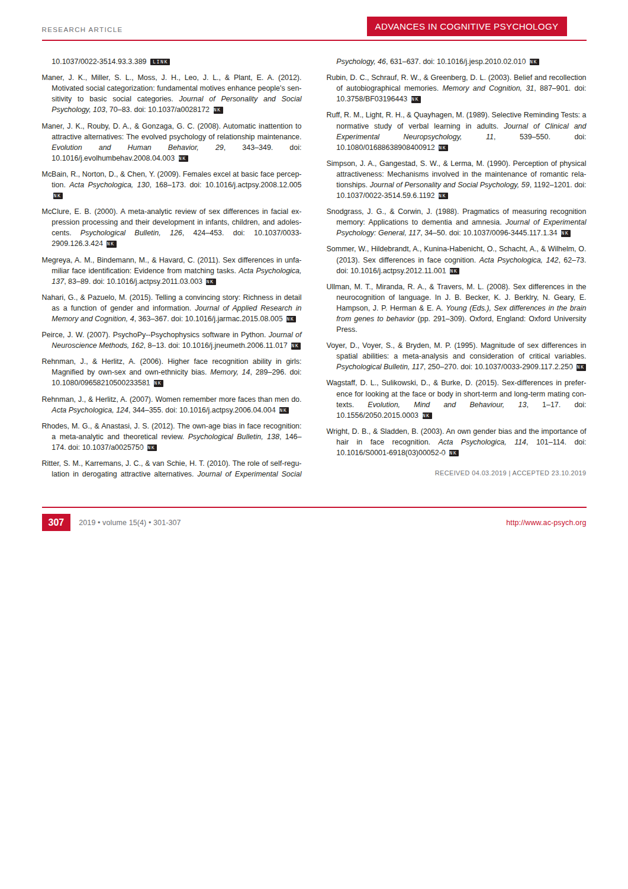Research Article
Advances in Cognitive Psychology
10.1037/0022-3514.93.3.389 LINK
Maner, J. K., Miller, S. L., Moss, J. H., Leo, J. L., & Plant, E. A. (2012). Motivated social categorization: fundamental motives enhance people's sensitivity to basic social categories. Journal of Personality and Social Psychology, 103, 70–83. doi: 10.1037/a0028172 LINK
Maner, J. K., Rouby, D. A., & Gonzaga, G. C. (2008). Automatic inattention to attractive alternatives: The evolved psychology of relationship maintenance. Evolution and Human Behavior, 29, 343–349. doi: 10.1016/j.evolhumbehav.2008.04.003 LINK
McBain, R., Norton, D., & Chen, Y. (2009). Females excel at basic face perception. Acta Psychologica, 130, 168–173. doi: 10.1016/j.actpsy.2008.12.005 LINK
McClure, E. B. (2000). A meta-analytic review of sex differences in facial expression processing and their development in infants, children, and adolescents. Psychological Bulletin, 126, 424–453. doi: 10.1037/0033-2909.126.3.424 LINK
Megreya, A. M., Bindemann, M., & Havard, C. (2011). Sex differences in unfamiliar face identification: Evidence from matching tasks. Acta Psychologica, 137, 83–89. doi: 10.1016/j.actpsy.2011.03.003 LINK
Nahari, G., & Pazuelo, M. (2015). Telling a convincing story: Richness in detail as a function of gender and information. Journal of Applied Research in Memory and Cognition, 4, 363–367. doi: 10.1016/j.jarmac.2015.08.005 LINK
Peirce, J. W. (2007). PsychoPy--Psychophysics software in Python. Journal of Neuroscience Methods, 162, 8–13. doi: 10.1016/j.jneumeth.2006.11.017 LINK
Rehnman, J., & Herlitz, A. (2006). Higher face recognition ability in girls: Magnified by own-sex and own-ethnicity bias. Memory, 14, 289–296. doi: 10.1080/09658210500233581 LINK
Rehnman, J., & Herlitz, A. (2007). Women remember more faces than men do. Acta Psychologica, 124, 344–355. doi: 10.1016/j.actpsy.2006.04.004 LINK
Rhodes, M. G., & Anastasi, J. S. (2012). The own-age bias in face recognition: a meta-analytic and theoretical review. Psychological Bulletin, 138, 146–174. doi: 10.1037/a0025750 LINK
Ritter, S. M., Karremans, J. C., & van Schie, H. T. (2010). The role of self-regulation in derogating attractive alternatives. Journal of Experimental Social Psychology, 46, 631–637. doi: 10.1016/j.jesp.2010.02.010 LINK
Rubin, D. C., Schrauf, R. W., & Greenberg, D. L. (2003). Belief and recollection of autobiographical memories. Memory and Cognition, 31, 887–901. doi: 10.3758/BF03196443 LINK
Ruff, R. M., Light, R. H., & Quayhagen, M. (1989). Selective Reminding Tests: a normative study of verbal learning in adults. Journal of Clinical and Experimental Neuropsychology, 11, 539–550. doi: 10.1080/01688638908400912 LINK
Simpson, J. A., Gangestad, S. W., & Lerma, M. (1990). Perception of physical attractiveness: Mechanisms involved in the maintenance of romantic relationships. Journal of Personality and Social Psychology, 59, 1192–1201. doi: 10.1037/0022-3514.59.6.1192 LINK
Snodgrass, J. G., & Corwin, J. (1988). Pragmatics of measuring recognition memory: Applications to dementia and amnesia. Journal of Experimental Psychology: General, 117, 34–50. doi: 10.1037/0096-3445.117.1.34 LINK
Sommer, W., Hildebrandt, A., Kunina-Habenicht, O., Schacht, A., & Wilhelm, O. (2013). Sex differences in face cognition. Acta Psychologica, 142, 62–73. doi: 10.1016/j.actpsy.2012.11.001 LINK
Ullman, M. T., Miranda, R. A., & Travers, M. L. (2008). Sex differences in the neurocognition of language. In J. B. Becker, K. J. Berklry, N. Geary, E. Hampson, J. P. Herman & E. A. Young (Eds.), Sex differences in the brain from genes to behavior (pp. 291–309). Oxford, England: Oxford University Press.
Voyer, D., Voyer, S., & Bryden, M. P. (1995). Magnitude of sex differences in spatial abilities: a meta-analysis and consideration of critical variables. Psychological Bulletin, 117, 250–270. doi: 10.1037/0033-2909.117.2.250 LINK
Wagstaff, D. L., Sulikowski, D., & Burke, D. (2015). Sex-differences in preference for looking at the face or body in short-term and long-term mating contexts. Evolution, Mind and Behaviour, 13, 1–17. doi: 10.1556/2050.2015.0003 LINK
Wright, D. B., & Sladden, B. (2003). An own gender bias and the importance of hair in face recognition. Acta Psychologica, 114, 101–114. doi: 10.1016/S0001-6918(03)00052-0 LINK
RECEIVED 04.03.2019 | ACCEPTED 23.10.2019
307
2019 • volume 15(4) • 301-307
http://www.ac-psych.org